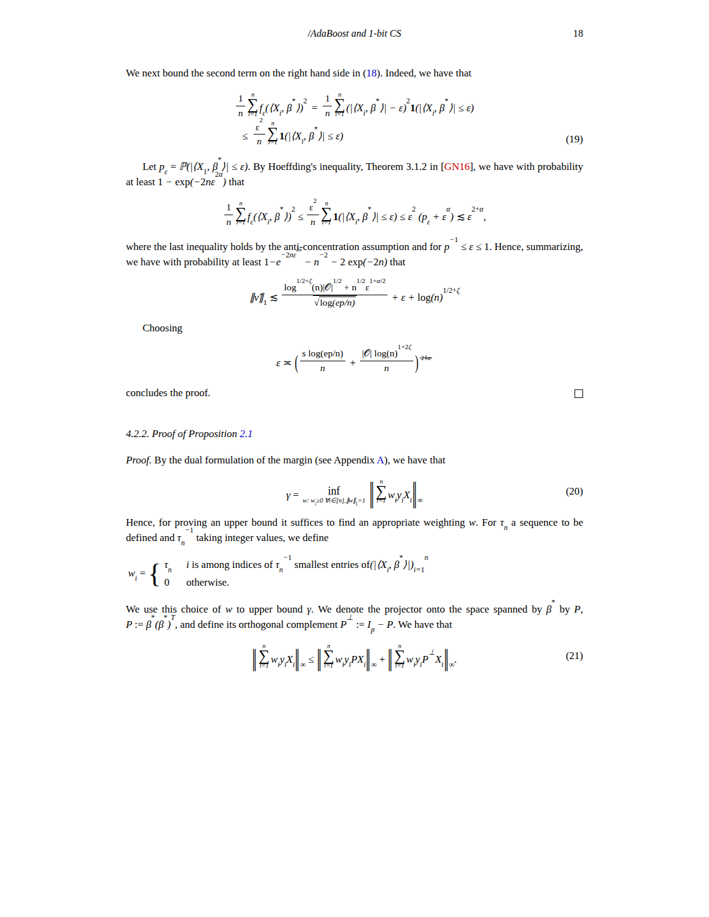/AdaBoost and 1-bit CS 18
We next bound the second term on the right hand side in (18). Indeed, we have that
(19) 1 n n∑i=1fε(⟨Xi, β*⟩)2 = 1 n n∑i=1(|⟨Xi, β*⟩| − ε)21(|⟨Xi, β*⟩| ≤ ε) ≤ ε2 n n∑i=11(|⟨Xi, β*⟩| ≤ ε)
Let pε = ℙ(|⟨X1, β*⟩| ≤ ε). By Hoeffding's inequality, Theorem 3.1.2 in [GN16], we have with probability at least 1 − exp(−2nε2α) that
1 n n∑i=1fε(⟨Xi, β*⟩)2 ≤ ε2 n n∑i=11(|⟨Xi, β*⟩| ≤ ε) ≤ ε2 (pε + εα) ≲ ε2+α,
where the last inequality holds by the anti-concentration assumption and for p−1 ≤ ε ≤ 1. Hence, summarizing, we have with probability at least 1−e−2nε2α − n−2 − 2 exp(−2n) that
∥ν̂∥1 ≲ log1/2+ζ(n)|𝒪|1/2 + n1/2ε1+α/2√log(ep/n) + ε + log(n)1/2+ζ
Choosing
ε ≍ (s log(ep/n) n + |𝒪| log(n)1+2ζ n)12+α
concludes the proof.
4.2.2. Proof of Proposition 2.1
Proof. By the dual formulation of the margin (see Appendix A), we have that
(20) γ = inf w: wi≥0 ∀i∈[n],∥w∥1=1 ∥n∑i=1wiyiXi∥∞
Hence, for proving an upper bound it suffices to find an appropriate weighting w. For τn a sequence to be defined and τn−1 taking integer values, we define
wi = {
| τ n | i is among indices of τ n − 1 smallest entries of (/⟨X i , β * ⟩/) i= 1 n |
| 0 | otherwise. |
We use this choice of w to upper bound γ. We denote the projector onto the space spanned by β* by P, P := β*(β*)T, and define its orthogonal complement P⊥ := Ip − P. We have that
(21) ∥n∑i=1wiyiXi∥∞ ≤ ∥n∑i=1wiyiPXi∥∞ + ∥n∑i=1wiyiP⊥Xi∥∞.